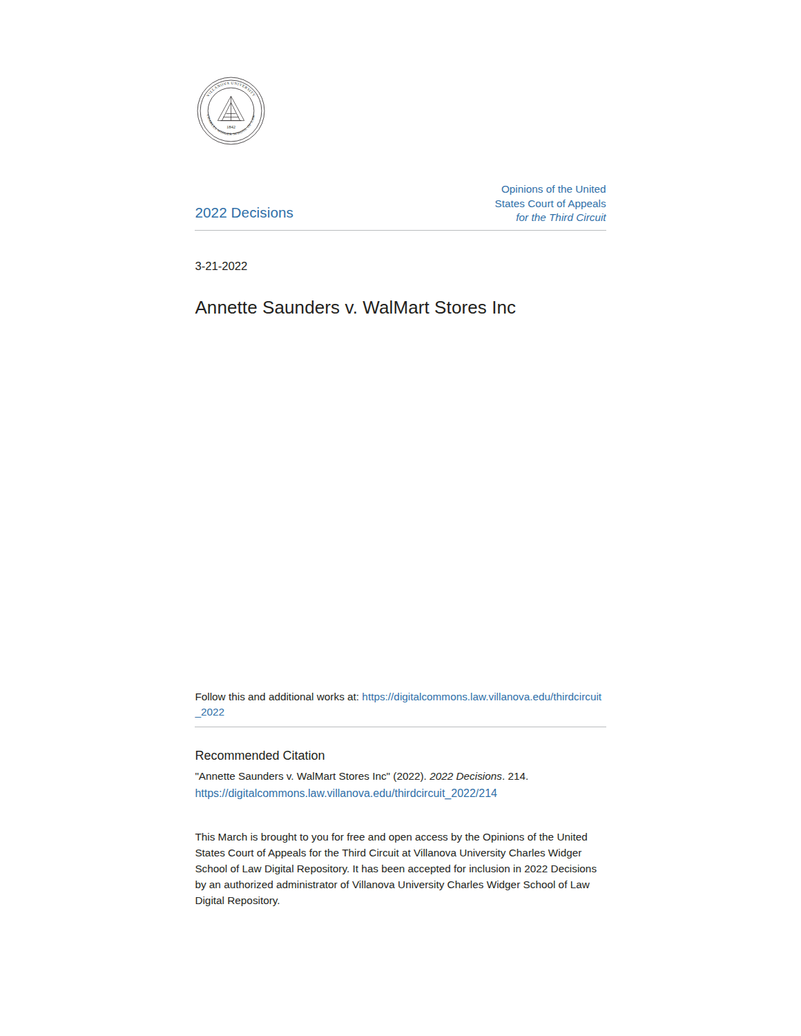2022 Decisions
Opinions of the United
States Court of Appeals
for the Third Circuit
3-21-2022
Annette Saunders v. WalMart Stores Inc
Follow this and additional works at: https://digitalcommons.law.villanova.edu/thirdcircuit_2022
Recommended Citation
"Annette Saunders v. WalMart Stores Inc" (2022). 2022 Decisions. 214.
https://digitalcommons.law.villanova.edu/thirdcircuit_2022/214
This March is brought to you for free and open access by the Opinions of the United States Court of Appeals for the Third Circuit at Villanova University Charles Widger School of Law Digital Repository. It has been accepted for inclusion in 2022 Decisions by an authorized administrator of Villanova University Charles Widger School of Law Digital Repository.